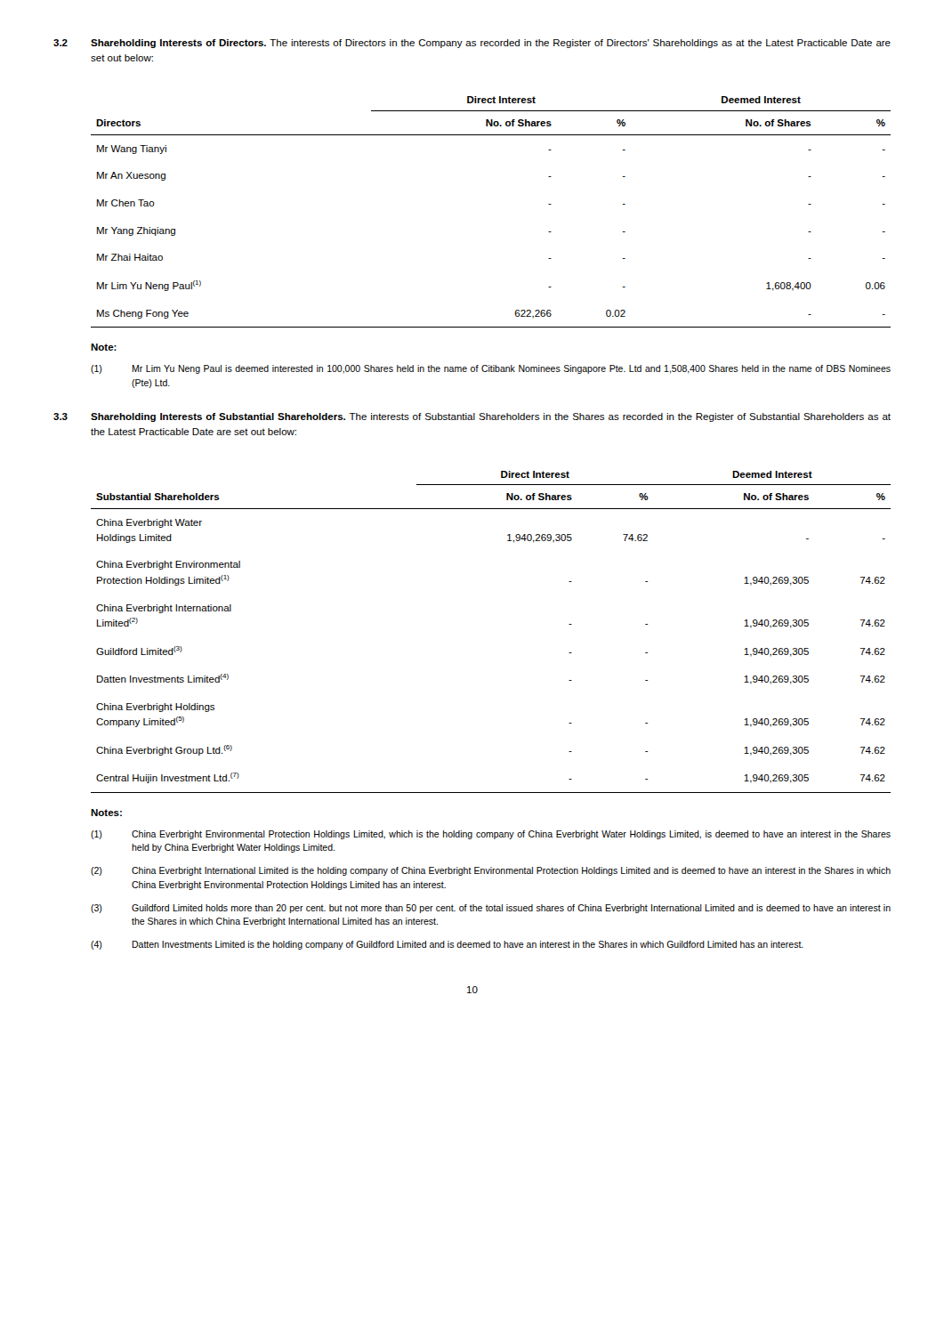3.2
Shareholding Interests of Directors. The interests of Directors in the Company as recorded in the Register of Directors' Shareholdings as at the Latest Practicable Date are set out below:
| | Direct Interest | Deemed Interest |
| --- | --- | --- |
| Directors | No. of Shares | % | No. of Shares | % |
| Mr Wang Tianyi | - | - | - | - |
| Mr An Xuesong | - | - | - | - |
| Mr Chen Tao | - | - | - | - |
| Mr Yang Zhiqiang | - | - | - | - |
| Mr Zhai Haitao | - | - | - | - |
| Mr Lim Yu Neng Paul (1) | - | - | 1,608,400 | 0.06 |
| Ms Cheng Fong Yee | 622,266 | 0.02 | - | - |
Note:
(1)
Mr Lim Yu Neng Paul is deemed interested in 100,000 Shares held in the name of Citibank Nominees Singapore Pte. Ltd and 1,508,400 Shares held in the name of DBS Nominees (Pte) Ltd.
3.3
Shareholding Interests of Substantial Shareholders. The interests of Substantial Shareholders in the Shares as recorded in the Register of Substantial Shareholders as at the Latest Practicable Date are set out below:
| | Direct Interest | Deemed Interest |
| --- | --- | --- |
| Substantial Shareholders | No. of Shares | % | No. of Shares | % |
| China Everbright Water Holdings Limited | 1,940,269,305 | 74.62 | - | - |
| China Everbright Environmental Protection Holdings Limited (1) | - | - | 1,940,269,305 | 74.62 |
| China Everbright International Limited (2) | - | - | 1,940,269,305 | 74.62 |
| Guildford Limited (3) | - | - | 1,940,269,305 | 74.62 |
| Datten Investments Limited (4) | - | - | 1,940,269,305 | 74.62 |
| China Everbright Holdings Company Limited (5) | - | - | 1,940,269,305 | 74.62 |
| China Everbright Group Ltd. (6) | - | - | 1,940,269,305 | 74.62 |
| Central Huijin Investment Ltd. (7) | - | - | 1,940,269,305 | 74.62 |
Notes:
(1)
China Everbright Environmental Protection Holdings Limited, which is the holding company of China Everbright Water Holdings Limited, is deemed to have an interest in the Shares held by China Everbright Water Holdings Limited.
(2)
China Everbright International Limited is the holding company of China Everbright Environmental Protection Holdings Limited and is deemed to have an interest in the Shares in which China Everbright Environmental Protection Holdings Limited has an interest.
(3)
Guildford Limited holds more than 20 per cent. but not more than 50 per cent. of the total issued shares of China Everbright International Limited and is deemed to have an interest in the Shares in which China Everbright International Limited has an interest.
(4)
Datten Investments Limited is the holding company of Guildford Limited and is deemed to have an interest in the Shares in which Guildford Limited has an interest.
10